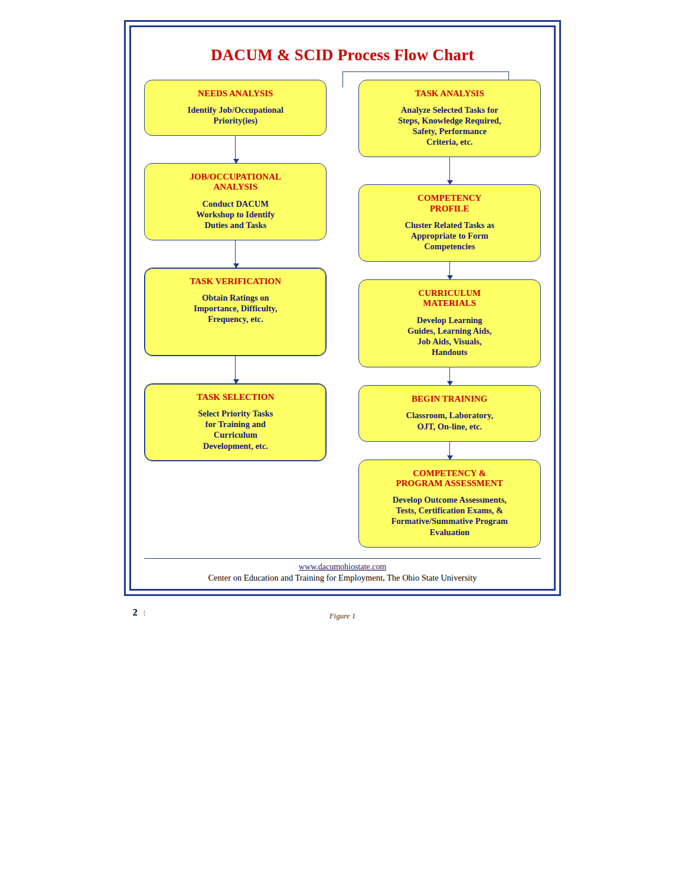DACUM & SCID Process Flow Chart
NEEDS ANALYSIS
Identify Job/Occupational
Priority(ies)
JOB/OCCUPATIONAL
ANALYSIS
Conduct DACUM
Workshop to Identify
Duties and Tasks
TASK VERIFICATION
Obtain Ratings on
Importance, Difficulty,
Frequency, etc.
TASK SELECTION
Select Priority Tasks
for Training and
Curriculum
Development, etc.
TASK ANALYSIS
Analyze Selected Tasks for
Steps, Knowledge Required,
Safety, Performance
Criteria, etc.
COMPETENCY
PROFILE
Cluster Related Tasks as
Appropriate to Form
Competencies
CURRICULUM
MATERIALS
Develop Learning
Guides, Learning Aids,
Job Aids, Visuals,
Handouts
BEGIN TRAINING
Classroom, Laboratory,
OJT, On-line, etc.
COMPETENCY &
PROGRAM ASSESSMENT
Develop Outcome Assessments,
Tests, Certification Exams, &
Formative/Summative Program
Evaluation
www.dacumohiostate.com
Center on Education and Training for Employment, The Ohio State University
Figure 1
2⋮